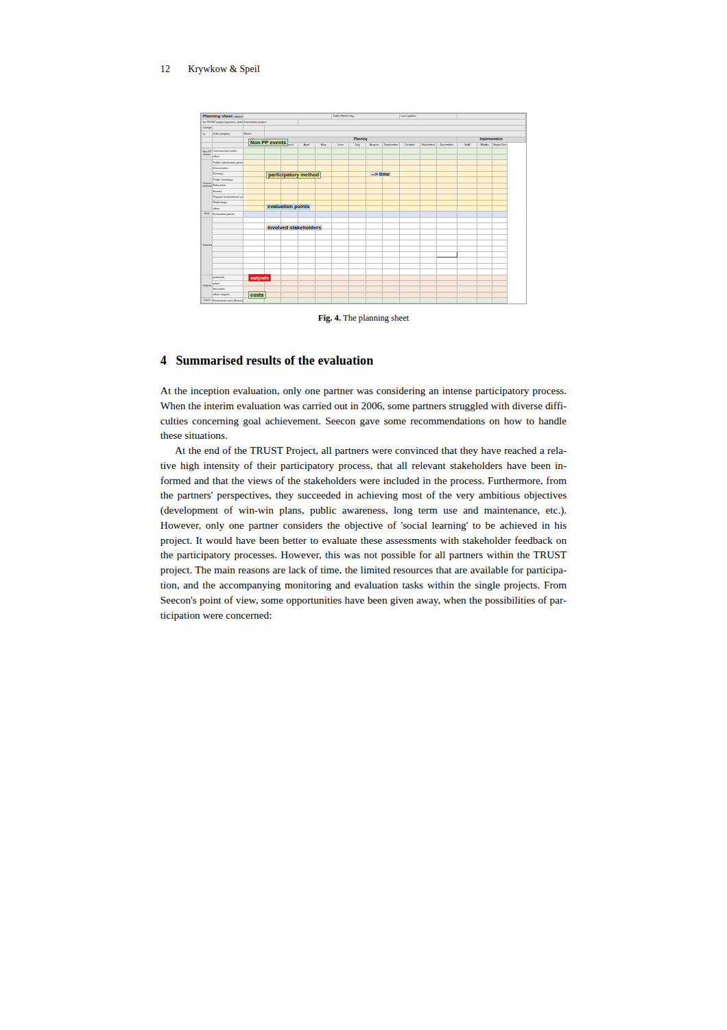12 Krywkow & Speil
| Planning sheet adapted from Crape & Maarsi (eds.) 2003 | | Table filled in by: | Last update: | |
| for TRUST project partners, delivered by Seecon | Investment project | |
| Catego | | | |
| ry | Sub-category | Name | |
| | | Phase --> | Planning | Implementation |
| | | Date --> | Jan/Feb | March | April | May | June | July | August | September | October | November | December | JtoA | MtoAu | Septo Dec |
| Non PP events | Construction works | | | | | | | | | | | | | | | |
| other | | | | | | | | | | | | | | | |
| Classes of participatory methods | Public information provision | | | | | | | | | | | | | | | |
| Discussions | | | | | | | | | | | | | | | |
| Surveys | | | | | | | | | | | | | | | |
| Public meetings | | | | | | | | | | | | | | | |
| Education | | | | | | | | | | | | | | | |
| Events | | | | | | | | | | | | | | | |
| Popular involvement campaigns | | | | | | | | | | | | | | | |
| Workshops | | | | | | | | | | | | | | | |
| other | | | | | | | | | | | | | | | |
| Eval | Evaluation points | | | | | | | | | | | | | | | |
| Stakeholders | | | | | | | | | | | | | | | | |
| Outputs | protocols | | | | | | | | | | | | | | | |
| plans | | | | | | | | | | | | | | | |
| decisions | | | | | | | | | | | | | | | |
| other outputs | | | | | | | | | | | | | | | |
| Costs | Estimated costs [Euros] | | | | | | | | | | | | | | | |
Non PP events
participatory method
--> time
evaluation points
involved stakeholders
outputs
costs
Fig. 4. The planning sheet
4 Summarised results of the evaluation
At the inception evaluation, only one partner was considering an intense participatory process. When the interim evaluation was carried out in 2006, some partners struggled with diverse difficulties concerning goal achievement. Seecon gave some recommendations on how to handle these situations.
At the end of the TRUST Project, all partners were convinced that they have reached a relative high intensity of their participatory process, that all relevant stakeholders have been informed and that the views of the stakeholders were included in the process. Furthermore, from the partners' perspectives, they succeeded in achieving most of the very ambitious objectives (development of win-win plans, public awareness, long term use and maintenance, etc.). However, only one partner considers the objective of 'social learning' to be achieved in his project. It would have been better to evaluate these assessments with stakeholder feedback on the participatory processes. However, this was not possible for all partners within the TRUST project. The main reasons are lack of time, the limited resources that are available for participation, and the accompanying monitoring and evaluation tasks within the single projects. From Seecon's point of view, some opportunities have been given away, when the possibilities of participation were concerned: